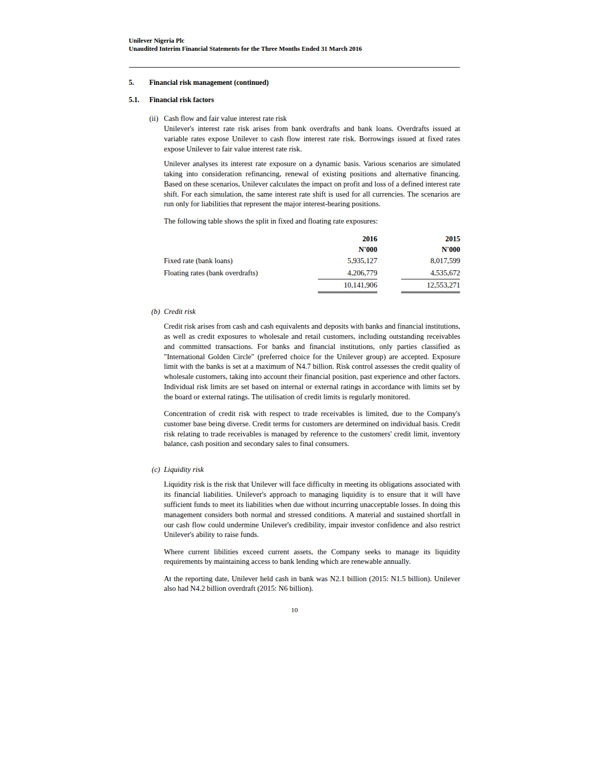Unilever Nigeria Plc
Unaudited Interim Financial Statements for the Three Months Ended 31 March 2016
5. Financial risk management (continued)
5.1. Financial risk factors
(ii)
Cash flow and fair value interest rate risk
Unilever's interest rate risk arises from bank overdrafts and bank loans. Overdrafts issued at variable rates expose Unilever to cash flow interest rate risk. Borrowings issued at fixed rates expose Unilever to fair value interest rate risk.
Unilever analyses its interest rate exposure on a dynamic basis. Various scenarios are simulated taking into consideration refinancing, renewal of existing positions and alternative financing. Based on these scenarios, Unilever calculates the impact on profit and loss of a defined interest rate shift. For each simulation, the same interest rate shift is used for all currencies. The scenarios are run only for liabilities that represent the major interest-bearing positions.
The following table shows the split in fixed and floating rate exposures:
| | 2016 | | 2015 |
| | N'000 | | N'000 |
| Fixed rate (bank loans) | 5,935,127 | | 8,017,599 |
| Floating rates (bank overdrafts) | 4,206,779 | | 4,535,672 |
| | 10,141,906 | | 12,553,271 |
(b)
Credit risk
Credit risk arises from cash and cash equivalents and deposits with banks and financial institutions, as well as credit exposures to wholesale and retail customers, including outstanding receivables and committed transactions. For banks and financial institutions, only parties classified as "International Golden Circle" (preferred choice for the Unilever group) are accepted. Exposure limit with the banks is set at a maximum of N4.7 billion. Risk control assesses the credit quality of wholesale customers, taking into account their financial position, past experience and other factors. Individual risk limits are set based on internal or external ratings in accordance with limits set by the board or external ratings. The utilisation of credit limits is regularly monitored.
Concentration of credit risk with respect to trade receivables is limited, due to the Company's customer base being diverse. Credit terms for customers are determined on individual basis. Credit risk relating to trade receivables is managed by reference to the customers' credit limit, inventory balance, cash position and secondary sales to final consumers.
(c)
Liquidity risk
Liquidity risk is the risk that Unilever will face difficulty in meeting its obligations associated with its financial liabilities. Unilever's approach to managing liquidity is to ensure that it will have sufficient funds to meet its liabilities when due without incurring unacceptable losses. In doing this management considers both normal and stressed conditions. A material and sustained shortfall in our cash flow could undermine Unilever's credibility, impair investor confidence and also restrict Unilever's ability to raise funds.
Where current libilities exceed current assets, the Company seeks to manage its liquidity requirements by maintaining access to bank lending which are renewable annually.
At the reporting date, Unilever held cash in bank was N2.1 billion (2015: N1.5 billion). Unilever also had N4.2 billion overdraft (2015: N6 billion).
10